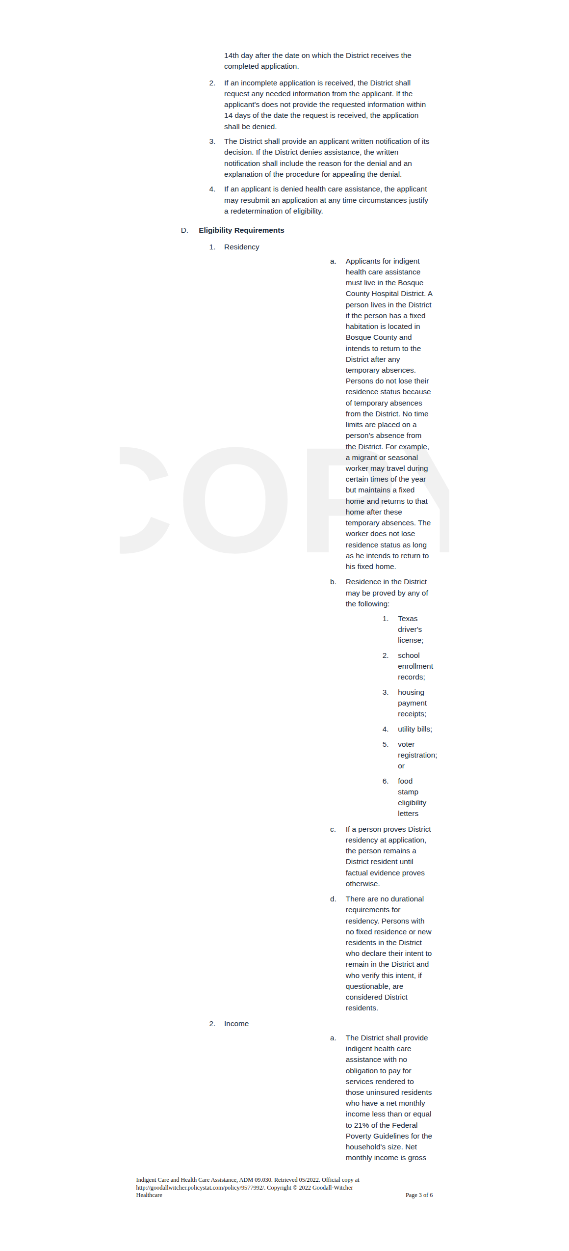COPY
14th day after the date on which the District receives the completed application.
2. If an incomplete application is received, the District shall request any needed information from the applicant. If the applicant's does not provide the requested information within 14 days of the date the request is received, the application shall be denied.
3. The District shall provide an applicant written notification of its decision. If the District denies assistance, the written notification shall include the reason for the denial and an explanation of the procedure for appealing the denial.
4. If an applicant is denied health care assistance, the applicant may resubmit an application at any time circumstances justify a redetermination of eligibility.
D. Eligibility Requirements
1. Residency
a. Applicants for indigent health care assistance must live in the Bosque County Hospital District. A person lives in the District if the person has a fixed habitation is located in Bosque County and intends to return to the District after any temporary absences. Persons do not lose their residence status because of temporary absences from the District. No time limits are placed on a person's absence from the District. For example, a migrant or seasonal worker may travel during certain times of the year but maintains a fixed home and returns to that home after these temporary absences. The worker does not lose residence status as long as he intends to return to his fixed home.
b. Residence in the District may be proved by any of the following:
1. Texas driver's license;
2. school enrollment records;
3. housing payment receipts;
4. utility bills;
5. voter registration; or
6. food stamp eligibility letters
c. If a person proves District residency at application, the person remains a District resident until factual evidence proves otherwise.
d. There are no durational requirements for residency. Persons with no fixed residence or new residents in the District who declare their intent to remain in the District and who verify this intent, if questionable, are considered District residents.
2. Income
a. The District shall provide indigent health care assistance with no obligation to pay for services rendered to those uninsured residents who have a net monthly income less than or equal to 21% of the Federal Poverty Guidelines for the household's size. Net monthly income is gross
Indigent Care and Health Care Assistance, ADM 09.030. Retrieved 05/2022. Official copy at
http://goodallwitcher.policystat.com/policy/9577992/. Copyright © 2022 Goodall-Witcher Healthcare
Page 3 of 6